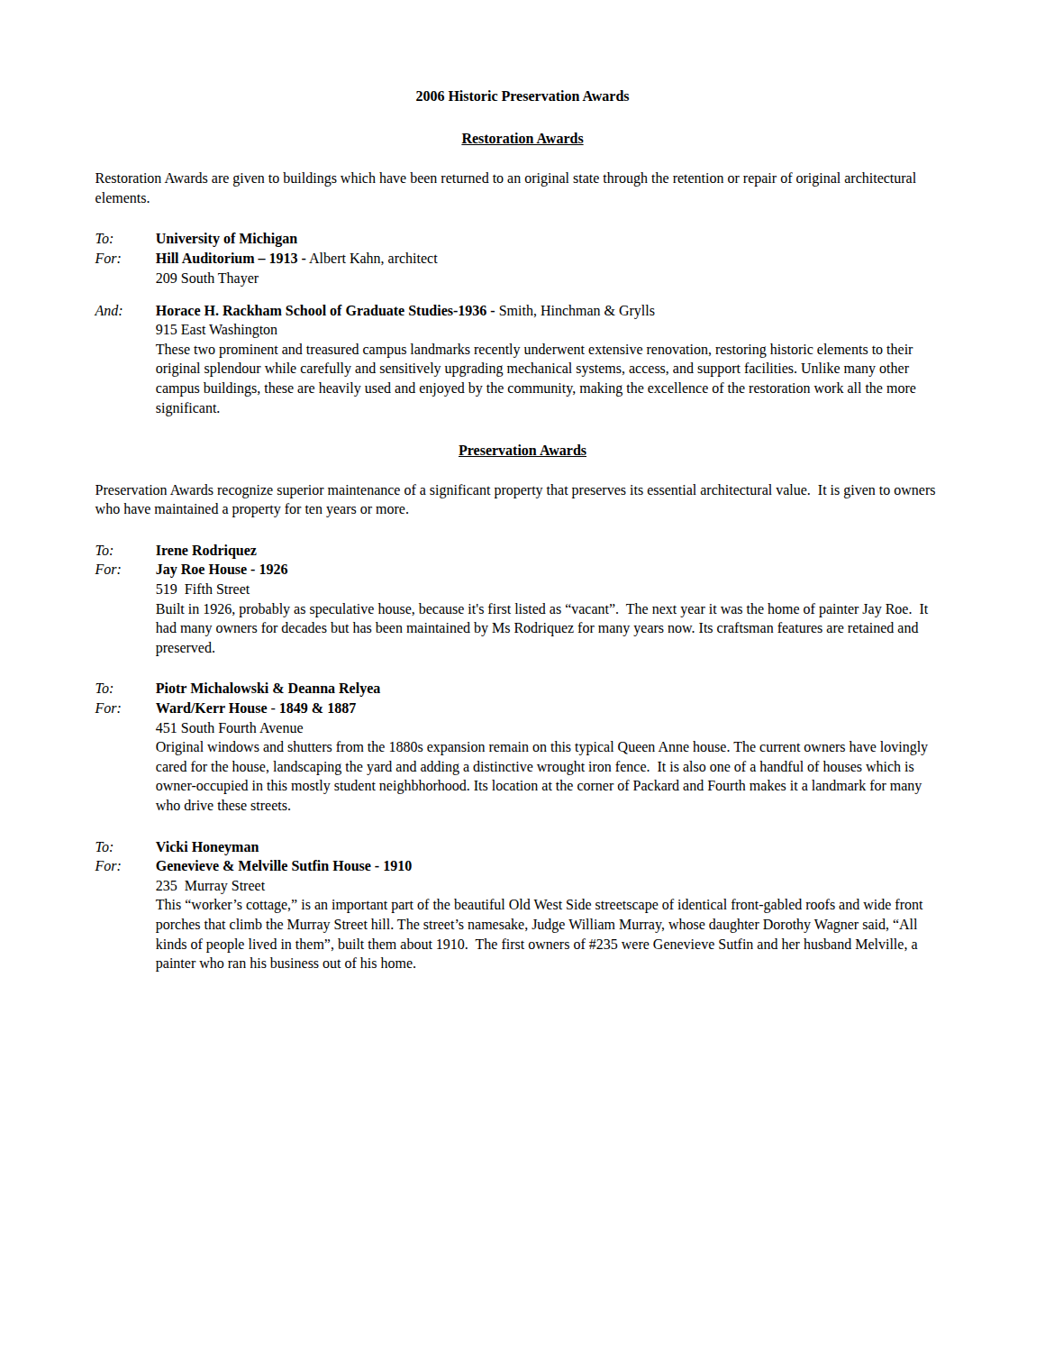2006 Historic Preservation Awards
Restoration Awards
Restoration Awards are given to buildings which have been returned to an original state through the retention or repair of original architectural elements.
| To: | University of Michigan |
| For: | Hill Auditorium – 1913 - Albert Kahn, architect |
| | 209 South Thayer |
| And: | Horace H. Rackham School of Graduate Studies-1936 - Smith, Hinchman & Grylls |
| | 915 East Washington These two prominent and treasured campus landmarks recently underwent extensive renovation, restoring historic elements to their original splendour while carefully and sensitively upgrading mechanical systems, access, and support facilities. Unlike many other campus buildings, these are heavily used and enjoyed by the community, making the excellence of the restoration work all the more significant. |
Preservation Awards
Preservation Awards recognize superior maintenance of a significant property that preserves its essential architectural value. It is given to owners who have maintained a property for ten years or more.
| To: | Irene Rodriquez |
| For: | Jay Roe House - 1926 |
| | 519 Fifth Street Built in 1926, probably as speculative house, because it's first listed as “vacant”. The next year it was the home of painter Jay Roe. It had many owners for decades but has been maintained by Ms Rodriquez for many years now. Its craftsman features are retained and preserved. |
| To: | Piotr Michalowski & Deanna Relyea |
| For: | Ward/Kerr House - 1849 & 1887 |
| | 451 South Fourth Avenue Original windows and shutters from the 1880s expansion remain on this typical Queen Anne house. The current owners have lovingly cared for the house, landscaping the yard and adding a distinctive wrought iron fence. It is also one of a handful of houses which is owner-occupied in this mostly student neighbhorhood. Its location at the corner of Packard and Fourth makes it a landmark for many who drive these streets. |
| To: | Vicki Honeyman |
| For: | Genevieve & Melville Sutfin House - 1910 |
| | 235 Murray Street This “worker’s cottage,” is an important part of the beautiful Old West Side streetscape of identical front-gabled roofs and wide front porches that climb the Murray Street hill. The street’s namesake, Judge William Murray, whose daughter Dorothy Wagner said, “All kinds of people lived in them”, built them about 1910. The first owners of #235 were Genevieve Sutfin and her husband Melville, a painter who ran his business out of his home. |